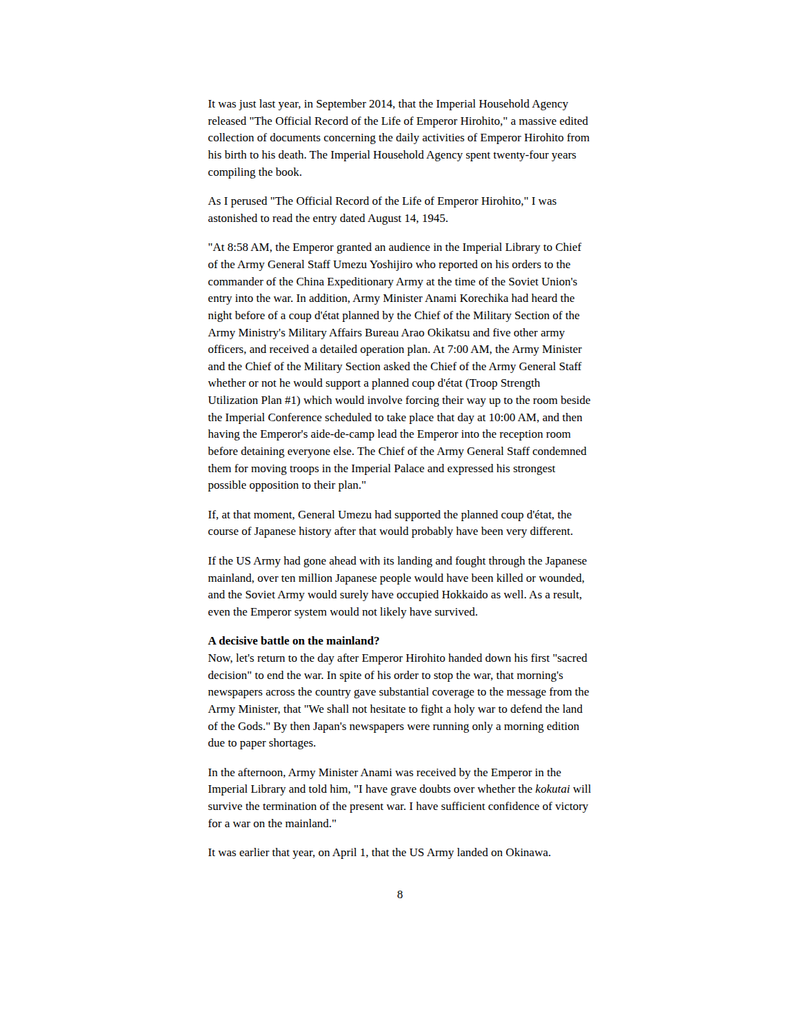It was just last year, in September 2014, that the Imperial Household Agency released "The Official Record of the Life of Emperor Hirohito," a massive edited collection of documents concerning the daily activities of Emperor Hirohito from his birth to his death. The Imperial Household Agency spent twenty-four years compiling the book.
As I perused "The Official Record of the Life of Emperor Hirohito," I was astonished to read the entry dated August 14, 1945.
"At 8:58 AM, the Emperor granted an audience in the Imperial Library to Chief of the Army General Staff Umezu Yoshijiro who reported on his orders to the commander of the China Expeditionary Army at the time of the Soviet Union's entry into the war. In addition, Army Minister Anami Korechika had heard the night before of a coup d'état planned by the Chief of the Military Section of the Army Ministry's Military Affairs Bureau Arao Okikatsu and five other army officers, and received a detailed operation plan. At 7:00 AM, the Army Minister and the Chief of the Military Section asked the Chief of the Army General Staff whether or not he would support a planned coup d'état (Troop Strength Utilization Plan #1) which would involve forcing their way up to the room beside the Imperial Conference scheduled to take place that day at 10:00 AM, and then having the Emperor's aide-de-camp lead the Emperor into the reception room before detaining everyone else. The Chief of the Army General Staff condemned them for moving troops in the Imperial Palace and expressed his strongest possible opposition to their plan."
If, at that moment, General Umezu had supported the planned coup d'état, the course of Japanese history after that would probably have been very different.
If the US Army had gone ahead with its landing and fought through the Japanese mainland, over ten million Japanese people would have been killed or wounded, and the Soviet Army would surely have occupied Hokkaido as well. As a result, even the Emperor system would not likely have survived.
A decisive battle on the mainland?
Now, let's return to the day after Emperor Hirohito handed down his first "sacred decision" to end the war. In spite of his order to stop the war, that morning's newspapers across the country gave substantial coverage to the message from the Army Minister, that "We shall not hesitate to fight a holy war to defend the land of the Gods." By then Japan's newspapers were running only a morning edition due to paper shortages.
In the afternoon, Army Minister Anami was received by the Emperor in the Imperial Library and told him, "I have grave doubts over whether the kokutai will survive the termination of the present war. I have sufficient confidence of victory for a war on the mainland."
It was earlier that year, on April 1, that the US Army landed on Okinawa.
8